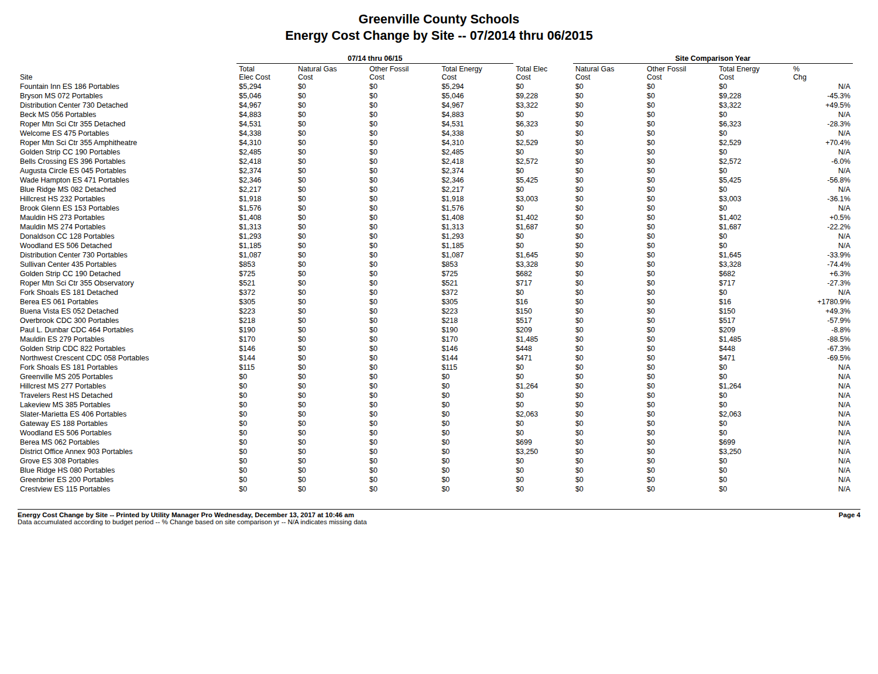Greenville County Schools
Energy Cost Change by Site -- 07/2014 thru 06/2015
| | 07/14 thru 06/15 | | Site Comparison Year | |
| --- | --- | --- | --- | --- |
| Site | Total Elec Cost | Natural Gas Cost | Other Fossil Cost | Total Energy Cost | Total Elec Cost | Natural Gas Cost | Other Fossil Cost | Total Energy Cost | % Chg |
| Fountain Inn ES 186 Portables | $5,294 | $0 | $0 | $5,294 | $0 | $0 | $0 | $0 | N/A |
| Bryson MS 072 Portables | $5,046 | $0 | $0 | $5,046 | $9,228 | $0 | $0 | $9,228 | -45.3% |
| Distribution Center 730 Detached | $4,967 | $0 | $0 | $4,967 | $3,322 | $0 | $0 | $3,322 | +49.5% |
| Beck MS 056 Portables | $4,883 | $0 | $0 | $4,883 | $0 | $0 | $0 | $0 | N/A |
| Roper Mtn Sci Ctr 355 Detached | $4,531 | $0 | $0 | $4,531 | $6,323 | $0 | $0 | $6,323 | -28.3% |
| Welcome ES 475 Portables | $4,338 | $0 | $0 | $4,338 | $0 | $0 | $0 | $0 | N/A |
| Roper Mtn Sci Ctr 355 Amphitheatre | $4,310 | $0 | $0 | $4,310 | $2,529 | $0 | $0 | $2,529 | +70.4% |
| Golden Strip CC 190 Portables | $2,485 | $0 | $0 | $2,485 | $0 | $0 | $0 | $0 | N/A |
| Bells Crossing ES 396 Portables | $2,418 | $0 | $0 | $2,418 | $2,572 | $0 | $0 | $2,572 | -6.0% |
| Augusta Circle ES 045 Portables | $2,374 | $0 | $0 | $2,374 | $0 | $0 | $0 | $0 | N/A |
| Wade Hampton ES 471 Portables | $2,346 | $0 | $0 | $2,346 | $5,425 | $0 | $0 | $5,425 | -56.8% |
| Blue Ridge MS 082 Detached | $2,217 | $0 | $0 | $2,217 | $0 | $0 | $0 | $0 | N/A |
| Hillcrest HS 232 Portables | $1,918 | $0 | $0 | $1,918 | $3,003 | $0 | $0 | $3,003 | -36.1% |
| Brook Glenn ES 153 Portables | $1,576 | $0 | $0 | $1,576 | $0 | $0 | $0 | $0 | N/A |
| Mauldin HS 273 Portables | $1,408 | $0 | $0 | $1,408 | $1,402 | $0 | $0 | $1,402 | +0.5% |
| Mauldin MS 274 Portables | $1,313 | $0 | $0 | $1,313 | $1,687 | $0 | $0 | $1,687 | -22.2% |
| Donaldson CC 128 Portables | $1,293 | $0 | $0 | $1,293 | $0 | $0 | $0 | $0 | N/A |
| Woodland ES 506 Detached | $1,185 | $0 | $0 | $1,185 | $0 | $0 | $0 | $0 | N/A |
| Distribution Center 730 Portables | $1,087 | $0 | $0 | $1,087 | $1,645 | $0 | $0 | $1,645 | -33.9% |
| Sullivan Center 435 Portables | $853 | $0 | $0 | $853 | $3,328 | $0 | $0 | $3,328 | -74.4% |
| Golden Strip CC 190 Detached | $725 | $0 | $0 | $725 | $682 | $0 | $0 | $682 | +6.3% |
| Roper Mtn Sci Ctr 355 Observatory | $521 | $0 | $0 | $521 | $717 | $0 | $0 | $717 | -27.3% |
| Fork Shoals ES 181 Detached | $372 | $0 | $0 | $372 | $0 | $0 | $0 | $0 | N/A |
| Berea ES 061 Portables | $305 | $0 | $0 | $305 | $16 | $0 | $0 | $16 | +1780.9% |
| Buena Vista ES 052 Detached | $223 | $0 | $0 | $223 | $150 | $0 | $0 | $150 | +49.3% |
| Overbrook CDC 300 Portables | $218 | $0 | $0 | $218 | $517 | $0 | $0 | $517 | -57.9% |
| Paul L. Dunbar CDC 464 Portables | $190 | $0 | $0 | $190 | $209 | $0 | $0 | $209 | -8.8% |
| Mauldin ES 279 Portables | $170 | $0 | $0 | $170 | $1,485 | $0 | $0 | $1,485 | -88.5% |
| Golden Strip CDC 822 Portables | $146 | $0 | $0 | $146 | $448 | $0 | $0 | $448 | -67.3% |
| Northwest Crescent CDC 058 Portables | $144 | $0 | $0 | $144 | $471 | $0 | $0 | $471 | -69.5% |
| Fork Shoals ES 181 Portables | $115 | $0 | $0 | $115 | $0 | $0 | $0 | $0 | N/A |
| Greenville MS 205 Portables | $0 | $0 | $0 | $0 | $0 | $0 | $0 | $0 | N/A |
| Hillcrest MS 277 Portables | $0 | $0 | $0 | $0 | $1,264 | $0 | $0 | $1,264 | N/A |
| Travelers Rest HS Detached | $0 | $0 | $0 | $0 | $0 | $0 | $0 | $0 | N/A |
| Lakeview MS 385 Portables | $0 | $0 | $0 | $0 | $0 | $0 | $0 | $0 | N/A |
| Slater-Marietta ES 406 Portables | $0 | $0 | $0 | $0 | $2,063 | $0 | $0 | $2,063 | N/A |
| Gateway ES 188 Portables | $0 | $0 | $0 | $0 | $0 | $0 | $0 | $0 | N/A |
| Woodland ES 506 Portables | $0 | $0 | $0 | $0 | $0 | $0 | $0 | $0 | N/A |
| Berea MS 062 Portables | $0 | $0 | $0 | $0 | $699 | $0 | $0 | $699 | N/A |
| District Office Annex 903 Portables | $0 | $0 | $0 | $0 | $3,250 | $0 | $0 | $3,250 | N/A |
| Grove ES 308 Portables | $0 | $0 | $0 | $0 | $0 | $0 | $0 | $0 | N/A |
| Blue Ridge HS 080 Portables | $0 | $0 | $0 | $0 | $0 | $0 | $0 | $0 | N/A |
| Greenbrier ES 200 Portables | $0 | $0 | $0 | $0 | $0 | $0 | $0 | $0 | N/A |
| Crestview ES 115 Portables | $0 | $0 | $0 | $0 | $0 | $0 | $0 | $0 | N/A |
Energy Cost Change by Site -- Printed by Utility Manager Pro Wednesday, December 13, 2017 at 10:46 am
Data accumulated according to budget period -- % Change based on site comparison yr -- N/A indicates missing data
Page 4